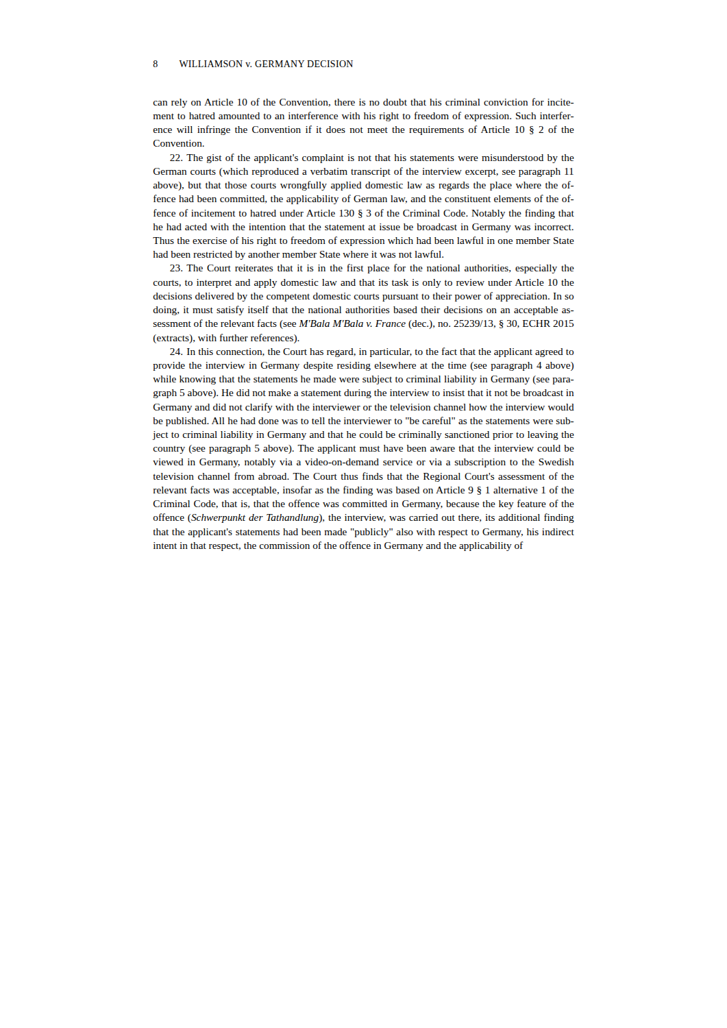8 WILLIAMSON v. GERMANY DECISION
can rely on Article 10 of the Convention, there is no doubt that his criminal conviction for incitement to hatred amounted to an interference with his right to freedom of expression. Such interference will infringe the Convention if it does not meet the requirements of Article 10 § 2 of the Convention.
22. The gist of the applicant's complaint is not that his statements were misunderstood by the German courts (which reproduced a verbatim transcript of the interview excerpt, see paragraph 11 above), but that those courts wrongfully applied domestic law as regards the place where the offence had been committed, the applicability of German law, and the constituent elements of the offence of incitement to hatred under Article 130 § 3 of the Criminal Code. Notably the finding that he had acted with the intention that the statement at issue be broadcast in Germany was incorrect. Thus the exercise of his right to freedom of expression which had been lawful in one member State had been restricted by another member State where it was not lawful.
23. The Court reiterates that it is in the first place for the national authorities, especially the courts, to interpret and apply domestic law and that its task is only to review under Article 10 the decisions delivered by the competent domestic courts pursuant to their power of appreciation. In so doing, it must satisfy itself that the national authorities based their decisions on an acceptable assessment of the relevant facts (see M'Bala M'Bala v. France (dec.), no. 25239/13, § 30, ECHR 2015 (extracts), with further references).
24. In this connection, the Court has regard, in particular, to the fact that the applicant agreed to provide the interview in Germany despite residing elsewhere at the time (see paragraph 4 above) while knowing that the statements he made were subject to criminal liability in Germany (see paragraph 5 above). He did not make a statement during the interview to insist that it not be broadcast in Germany and did not clarify with the interviewer or the television channel how the interview would be published. All he had done was to tell the interviewer to "be careful" as the statements were subject to criminal liability in Germany and that he could be criminally sanctioned prior to leaving the country (see paragraph 5 above). The applicant must have been aware that the interview could be viewed in Germany, notably via a video-on-demand service or via a subscription to the Swedish television channel from abroad. The Court thus finds that the Regional Court's assessment of the relevant facts was acceptable, insofar as the finding was based on Article 9 § 1 alternative 1 of the Criminal Code, that is, that the offence was committed in Germany, because the key feature of the offence (Schwerpunkt der Tathandlung), the interview, was carried out there, its additional finding that the applicant's statements had been made "publicly" also with respect to Germany, his indirect intent in that respect, the commission of the offence in Germany and the applicability of